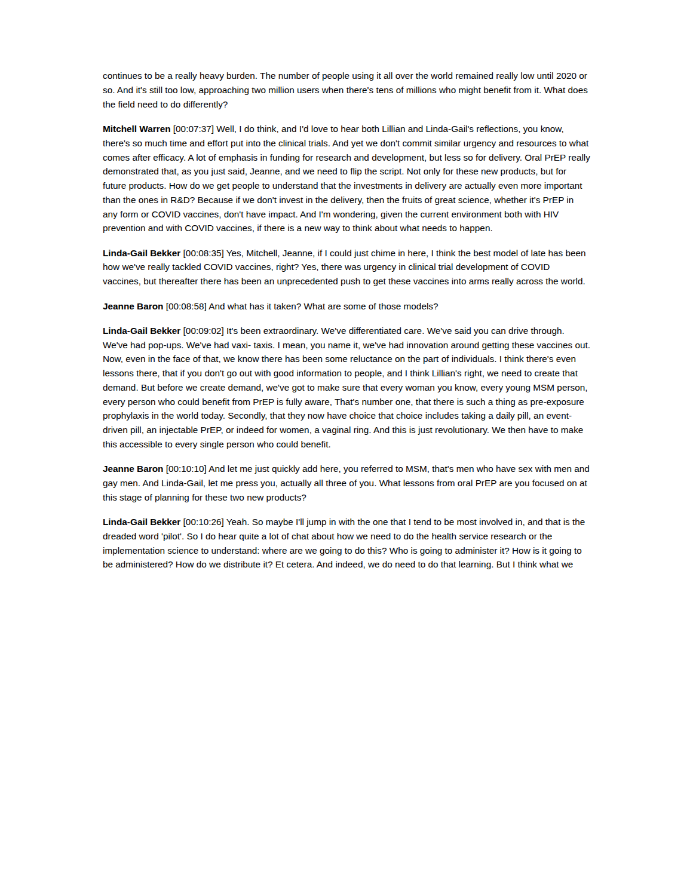continues to be a really heavy burden. The number of people using it all over the world remained really low until 2020 or so. And it's still too low, approaching two million users when there's tens of millions who might benefit from it. What does the field need to do differently?
Mitchell Warren [00:07:37] Well, I do think, and I'd love to hear both Lillian and Linda-Gail's reflections, you know, there's so much time and effort put into the clinical trials. And yet we don't commit similar urgency and resources to what comes after efficacy. A lot of emphasis in funding for research and development, but less so for delivery. Oral PrEP really demonstrated that, as you just said, Jeanne, and we need to flip the script. Not only for these new products, but for future products. How do we get people to understand that the investments in delivery are actually even more important than the ones in R&D? Because if we don't invest in the delivery, then the fruits of great science, whether it's PrEP in any form or COVID vaccines, don't have impact. And I'm wondering, given the current environment both with HIV prevention and with COVID vaccines, if there is a new way to think about what needs to happen.
Linda-Gail Bekker [00:08:35] Yes, Mitchell, Jeanne, if I could just chime in here, I think the best model of late has been how we've really tackled COVID vaccines, right? Yes, there was urgency in clinical trial development of COVID vaccines, but thereafter there has been an unprecedented push to get these vaccines into arms really across the world.
Jeanne Baron [00:08:58] And what has it taken? What are some of those models?
Linda-Gail Bekker [00:09:02] It's been extraordinary. We've differentiated care. We've said you can drive through. We've had pop-ups. We've had vaxi- taxis. I mean, you name it, we've had innovation around getting these vaccines out. Now, even in the face of that, we know there has been some reluctance on the part of individuals. I think there's even lessons there, that if you don't go out with good information to people, and I think Lillian's right, we need to create that demand. But before we create demand, we've got to make sure that every woman you know, every young MSM person, every person who could benefit from PrEP is fully aware, That's number one, that there is such a thing as pre-exposure prophylaxis in the world today. Secondly, that they now have choice that choice includes taking a daily pill, an event-driven pill, an injectable PrEP, or indeed for women, a vaginal ring. And this is just revolutionary. We then have to make this accessible to every single person who could benefit.
Jeanne Baron [00:10:10] And let me just quickly add here, you referred to MSM, that's men who have sex with men and gay men. And Linda-Gail, let me press you, actually all three of you. What lessons from oral PrEP are you focused on at this stage of planning for these two new products?
Linda-Gail Bekker [00:10:26] Yeah. So maybe I'll jump in with the one that I tend to be most involved in, and that is the dreaded word 'pilot'. So I do hear quite a lot of chat about how we need to do the health service research or the implementation science to understand: where are we going to do this? Who is going to administer it? How is it going to be administered? How do we distribute it? Et cetera. And indeed, we do need to do that learning. But I think what we